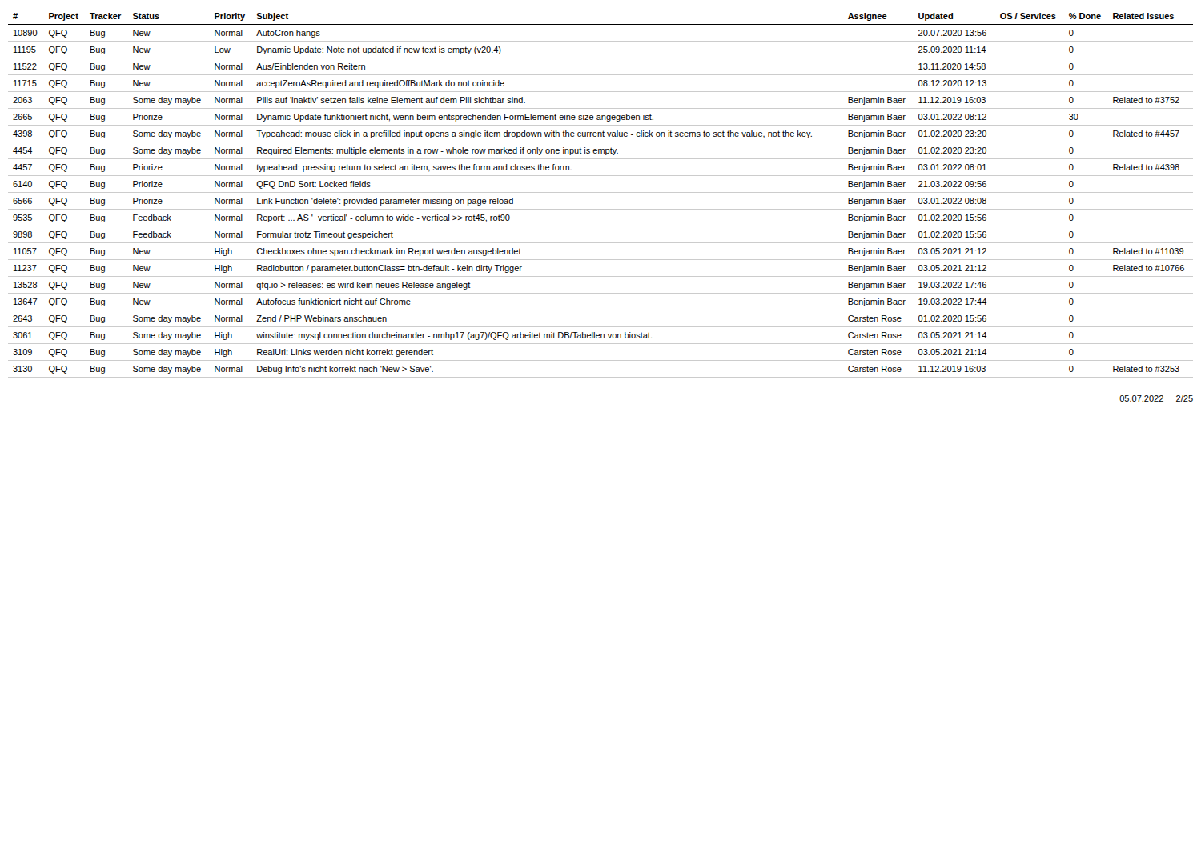| # | Project | Tracker | Status | Priority | Subject | Assignee | Updated | OS / Services | % Done | Related issues |
| --- | --- | --- | --- | --- | --- | --- | --- | --- | --- | --- |
| 10890 | QFQ | Bug | New | Normal | AutoCron hangs | | 20.07.2020 13:56 | | 0 | |
| 11195 | QFQ | Bug | New | Low | Dynamic Update: Note not updated if new text is empty (v20.4) | | 25.09.2020 11:14 | | 0 | |
| 11522 | QFQ | Bug | New | Normal | Aus/Einblenden von Reitern | | 13.11.2020 14:58 | | 0 | |
| 11715 | QFQ | Bug | New | Normal | acceptZeroAsRequired and requiredOffButMark do not coincide | | 08.12.2020 12:13 | | 0 | |
| 2063 | QFQ | Bug | Some day maybe | Normal | Pills auf 'inaktiv' setzen falls keine Element auf dem Pill sichtbar sind. | Benjamin Baer | 11.12.2019 16:03 | | 0 | Related to #3752 |
| 2665 | QFQ | Bug | Priorize | Normal | Dynamic Update funktioniert nicht, wenn beim entsprechenden FormElement eine size angegeben ist. | Benjamin Baer | 03.01.2022 08:12 | | 30 | |
| 4398 | QFQ | Bug | Some day maybe | Normal | Typeahead: mouse click in a prefilled input opens a single item dropdown with the current value - click on it seems to set the value, not the key. | Benjamin Baer | 01.02.2020 23:20 | | 0 | Related to #4457 |
| 4454 | QFQ | Bug | Some day maybe | Normal | Required Elements: multiple elements in a row - whole row marked if only one input is empty. | Benjamin Baer | 01.02.2020 23:20 | | 0 | |
| 4457 | QFQ | Bug | Priorize | Normal | typeahead: pressing return to select an item, saves the form and closes the form. | Benjamin Baer | 03.01.2022 08:01 | | 0 | Related to #4398 |
| 6140 | QFQ | Bug | Priorize | Normal | QFQ DnD Sort: Locked fields | Benjamin Baer | 21.03.2022 09:56 | | 0 | |
| 6566 | QFQ | Bug | Priorize | Normal | Link Function 'delete': provided parameter missing on page reload | Benjamin Baer | 03.01.2022 08:08 | | 0 | |
| 9535 | QFQ | Bug | Feedback | Normal | Report: ... AS '_vertical' - column to wide - vertical >> rot45, rot90 | Benjamin Baer | 01.02.2020 15:56 | | 0 | |
| 9898 | QFQ | Bug | Feedback | Normal | Formular trotz Timeout gespeichert | Benjamin Baer | 01.02.2020 15:56 | | 0 | |
| 11057 | QFQ | Bug | New | High | Checkboxes ohne span.checkmark im Report werden ausgeblendet | Benjamin Baer | 03.05.2021 21:12 | | 0 | Related to #11039 |
| 11237 | QFQ | Bug | New | High | Radiobutton / parameter.buttonClass= btn-default - kein dirty Trigger | Benjamin Baer | 03.05.2021 21:12 | | 0 | Related to #10766 |
| 13528 | QFQ | Bug | New | Normal | qfq.io > releases: es wird kein neues Release angelegt | Benjamin Baer | 19.03.2022 17:46 | | 0 | |
| 13647 | QFQ | Bug | New | Normal | Autofocus funktioniert nicht auf Chrome | Benjamin Baer | 19.03.2022 17:44 | | 0 | |
| 2643 | QFQ | Bug | Some day maybe | Normal | Zend / PHP Webinars anschauen | Carsten Rose | 01.02.2020 15:56 | | 0 | |
| 3061 | QFQ | Bug | Some day maybe | High | winstitute: mysql connection durcheinander - nmhp17 (ag7)/QFQ arbeitet mit DB/Tabellen von biostat. | Carsten Rose | 03.05.2021 21:14 | | 0 | |
| 3109 | QFQ | Bug | Some day maybe | High | RealUrl: Links werden nicht korrekt gerendert | Carsten Rose | 03.05.2021 21:14 | | 0 | |
| 3130 | QFQ | Bug | Some day maybe | Normal | Debug Info's nicht korrekt nach 'New > Save'. | Carsten Rose | 11.12.2019 16:03 | | 0 | Related to #3253 |
05.07.2022 2/25